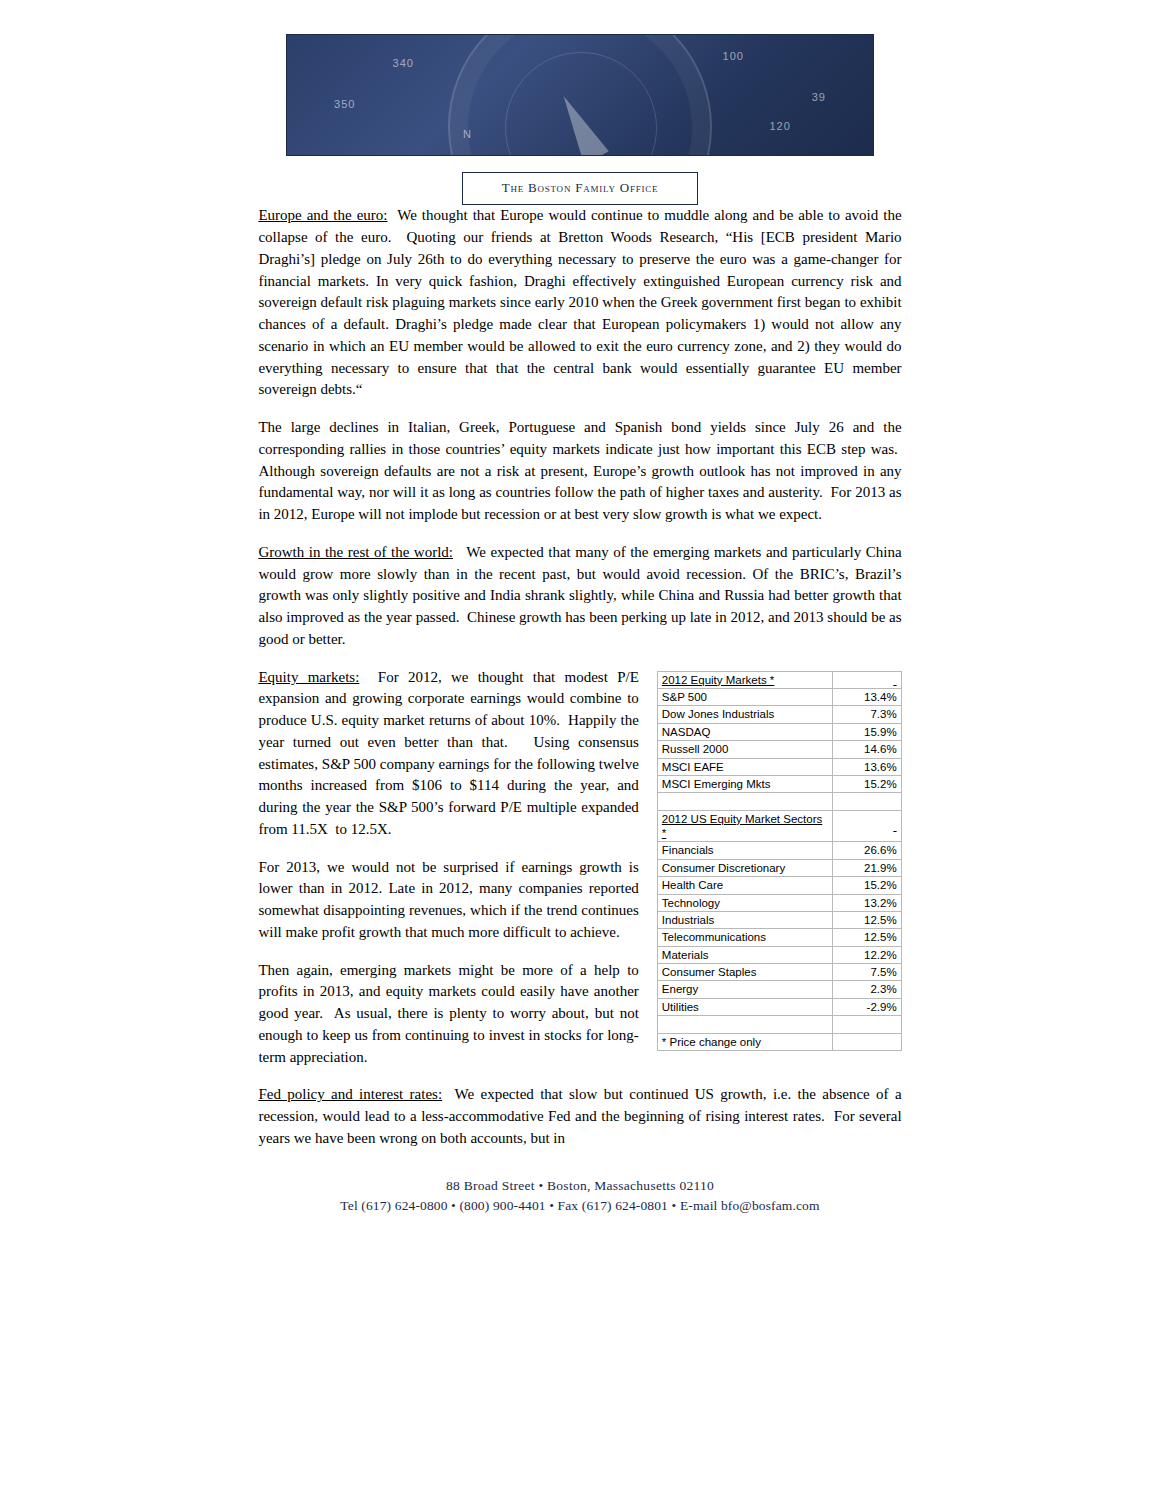340 350 100 39 120 N
The Boston Family Office
Europe and the euro: We thought that Europe would continue to muddle along and be able to avoid the collapse of the euro. Quoting our friends at Bretton Woods Research, “His [ECB president Mario Draghi’s] pledge on July 26th to do everything necessary to preserve the euro was a game-changer for financial markets. In very quick fashion, Draghi effectively extinguished European currency risk and sovereign default risk plaguing markets since early 2010 when the Greek government first began to exhibit chances of a default. Draghi’s pledge made clear that European policymakers 1) would not allow any scenario in which an EU member would be allowed to exit the euro currency zone, and 2) they would do everything necessary to ensure that that the central bank would essentially guarantee EU member sovereign debts.“
The large declines in Italian, Greek, Portuguese and Spanish bond yields since July 26 and the corresponding rallies in those countries’ equity markets indicate just how important this ECB step was. Although sovereign defaults are not a risk at present, Europe’s growth outlook has not improved in any fundamental way, nor will it as long as countries follow the path of higher taxes and austerity. For 2013 as in 2012, Europe will not implode but recession or at best very slow growth is what we expect.
Growth in the rest of the world: We expected that many of the emerging markets and particularly China would grow more slowly than in the recent past, but would avoid recession. Of the BRIC’s, Brazil’s growth was only slightly positive and India shrank slightly, while China and Russia had better growth that also improved as the year passed. Chinese growth has been perking up late in 2012, and 2013 should be as good or better.
| 2012 Equity Markets * | |
| S&P 500 | 13.4% |
| Dow Jones Industrials | 7.3% |
| NASDAQ | 15.9% |
| Russell 2000 | 14.6% |
| MSCI EAFE | 13.6% |
| MSCI Emerging Mkts | 15.2% |
| 2012 US Equity Market Sectors * | |
| Financials | 26.6% |
| Consumer Discretionary | 21.9% |
| Health Care | 15.2% |
| Technology | 13.2% |
| Industrials | 12.5% |
| Telecommunications | 12.5% |
| Materials | 12.2% |
| Consumer Staples | 7.5% |
| Energy | 2.3% |
| Utilities | -2.9% |
| * Price change only | |
Equity markets: For 2012, we thought that modest P/E expansion and growing corporate earnings would combine to produce U.S. equity market returns of about 10%. Happily the year turned out even better than that. Using consensus estimates, S&P 500 company earnings for the following twelve months increased from $106 to $114 during the year, and during the year the S&P 500’s forward P/E multiple expanded from 11.5X to 12.5X.
For 2013, we would not be surprised if earnings growth is lower than in 2012. Late in 2012, many companies reported somewhat disappointing revenues, which if the trend continues will make profit growth that much more difficult to achieve.
Then again, emerging markets might be more of a help to profits in 2013, and equity markets could easily have another good year. As usual, there is plenty to worry about, but not enough to keep us from continuing to invest in stocks for long-term appreciation.
Fed policy and interest rates: We expected that slow but continued US growth, i.e. the absence of a recession, would lead to a less-accommodative Fed and the beginning of rising interest rates. For several years we have been wrong on both accounts, but in
88 Broad Street • Boston, Massachusetts 02110
Tel (617) 624-0800 • (800) 900-4401 • Fax (617) 624-0801 • E-mail bfo@bosfam.com